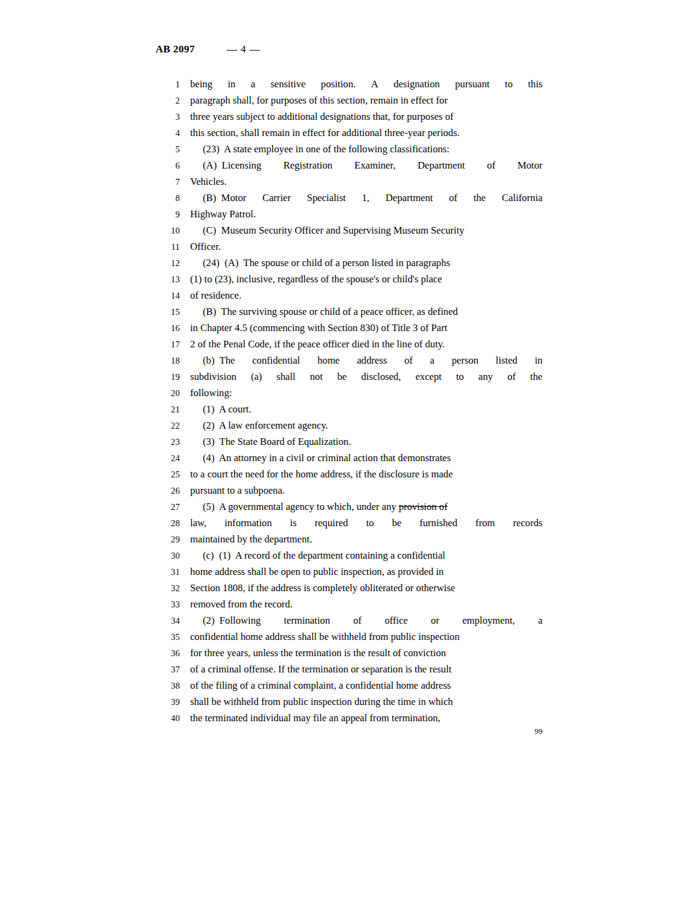AB 2097 — 4 —
1 being in asensitive position. Adesignation pursuant to this
2 paragraph shall, for purposes of this section, remain in effect for
3 three years subject to additional designations that, for purposes of
4 this section, shall remain in effect for additional three-year periods.
5(23) A state employee in one of the following classifications:
6(A) Licensing Registration Examiner, Department of Motor
7 Vehicles.
8(B) Motor Carrier Specialist 1, Department of the California
9 Highway Patrol.
10(C) Museum Security Officer and Supervising Museum Security
11 Officer.
12(24) (A) The spouse or child of a person listed in paragraphs
13(1) to (23), inclusive, regardless of the spouse's or child's place
14 of residence.
15(B) The surviving spouse or child of a peace officer, as defined
16 in Chapter 4.5 (commencing with Section 830) of Title 3 of Part
172 of the Penal Code, if the peace officer died in the line of duty.
18(b) The confidential home address of aperson listed in
19 subdivision(a) shall not be disclosed, except to any of the
20 following:
21(1) A court.
22(2) A law enforcement agency.
23(3) The State Board of Equalization.
24(4) An attorney in a civil or criminal action that demonstrates
25 to a court the need for the home address, if the disclosure is made
26 pursuant to a subpoena.
27(5) A governmental agency to which, under any provision of
28 law, information is required to be furnished from records
29 maintained by the department.
30(c) (1) A record of the department containing a confidential
31 home address shall be open to public inspection, as provided in
32 Section 1808, if the address is completely obliterated or otherwise
33 removed from the record.
34(2) Following termination of office or employment, a
35 confidential home address shall be withheld from public inspection
36 for three years, unless the termination is the result of conviction
37 of a criminal offense. If the termination or separation is the result
38 of the filing of a criminal complaint, a confidential home address
39 shall be withheld from public inspection during the time in which
40 the terminated individual may file an appeal from termination,
99